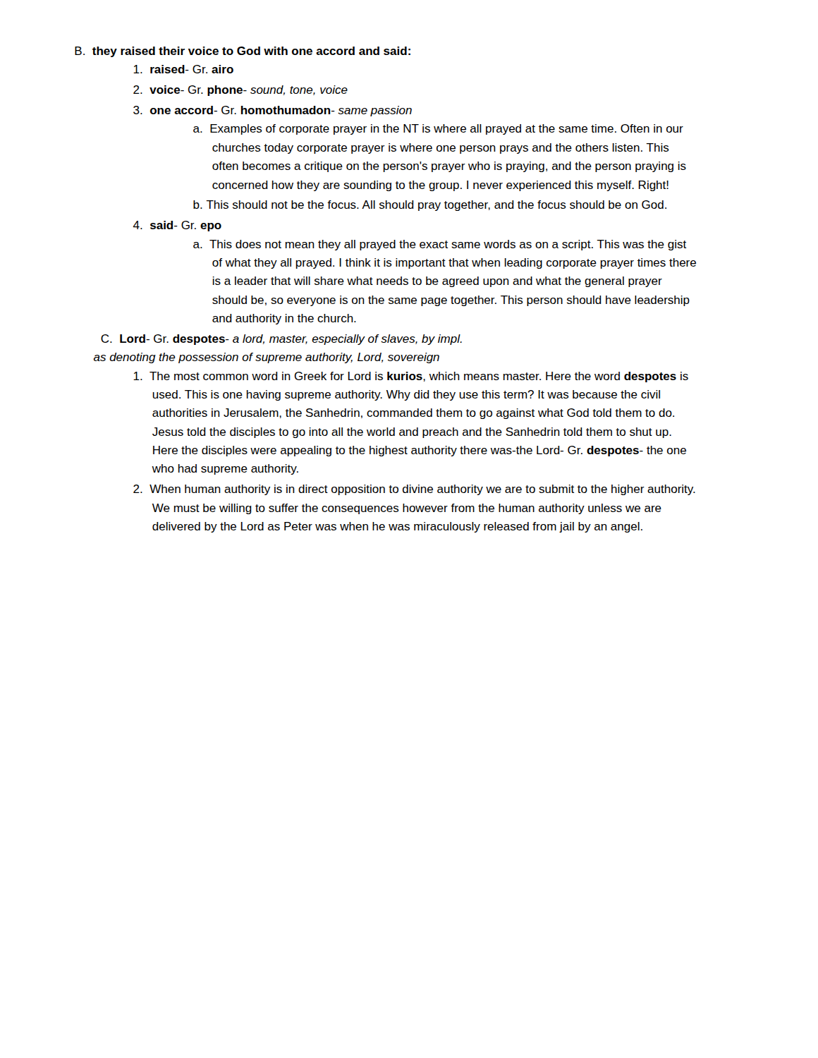B. they raised their voice to God with one accord and said:
1. raised- Gr. airo
2. voice- Gr. phone- sound, tone, voice
3. one accord- Gr. homothumadon- same passion
a. Examples of corporate prayer in the NT is where all prayed at the same time. Often in our churches today corporate prayer is where one person prays and the others listen. This often becomes a critique on the person's prayer who is praying, and the person praying is concerned how they are sounding to the group. I never experienced this myself. Right!
b. This should not be the focus. All should pray together, and the focus should be on God.
4. said- Gr. epo
a. This does not mean they all prayed the exact same words as on a script. This was the gist of what they all prayed. I think it is important that when leading corporate prayer times there is a leader that will share what needs to be agreed upon and what the general prayer should be, so everyone is on the same page together. This person should have leadership and authority in the church.
C. Lord- Gr. despotes- a lord, master, especially of slaves, by impl.
as denoting the possession of supreme authority, Lord, sovereign
1. The most common word in Greek for Lord is kurios, which means master. Here the word despotes is used. This is one having supreme authority. Why did they use this term? It was because the civil authorities in Jerusalem, the Sanhedrin, commanded them to go against what God told them to do. Jesus told the disciples to go into all the world and preach and the Sanhedrin told them to shut up. Here the disciples were appealing to the highest authority there was-the Lord- Gr. despotes- the one who had supreme authority.
2. When human authority is in direct opposition to divine authority we are to submit to the higher authority. We must be willing to suffer the consequences however from the human authority unless we are delivered by the Lord as Peter was when he was miraculously released from jail by an angel.